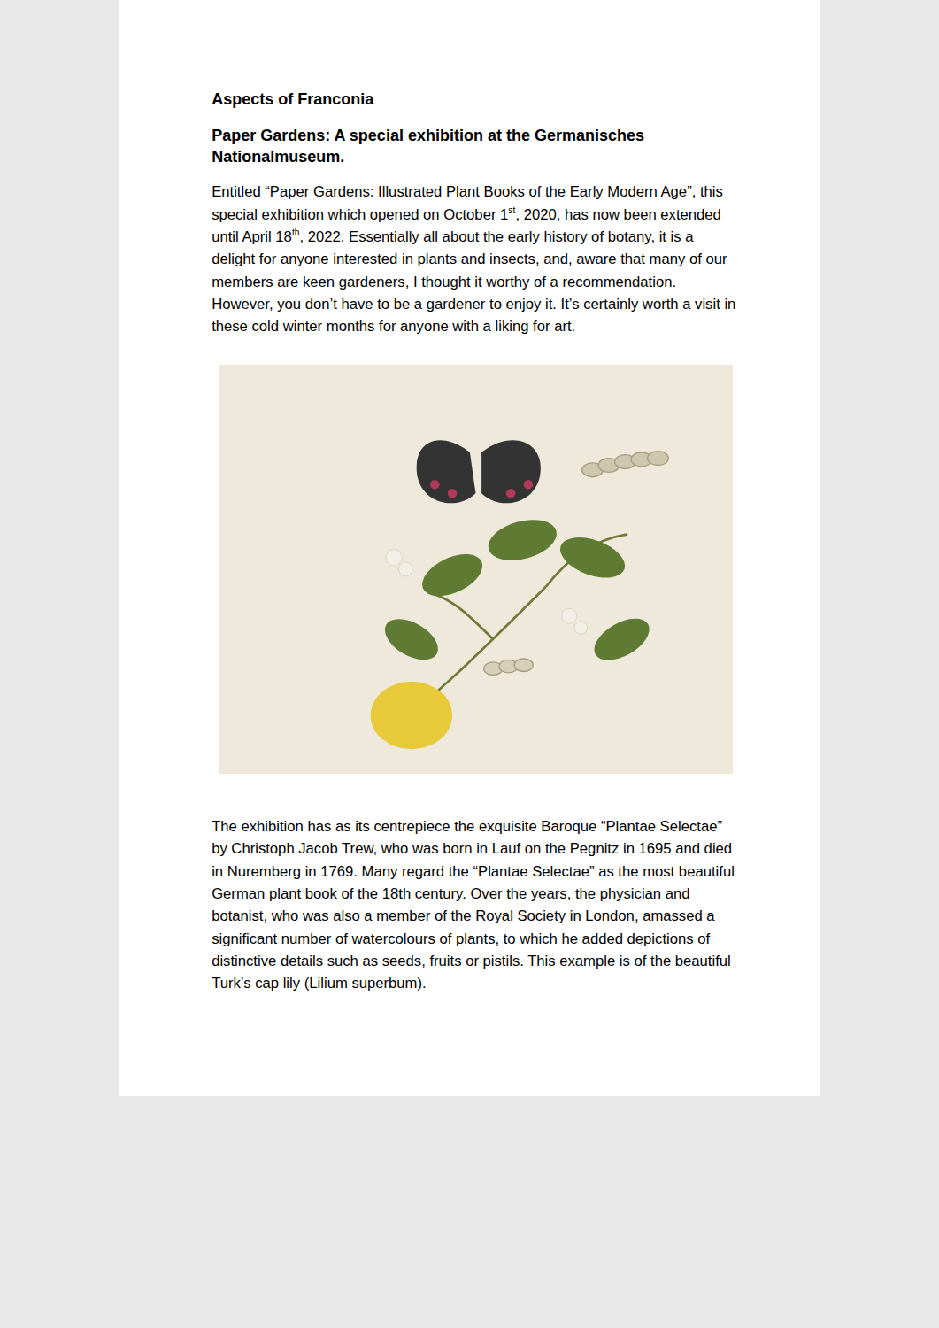Aspects of Franconia
Paper Gardens: A special exhibition at the Germanisches Nationalmuseum.
Entitled “Paper Gardens: Illustrated Plant Books of the Early Modern Age”, this special exhibition which opened on October 1st, 2020, has now been extended until April 18th, 2022. Essentially all about the early history of botany, it is a delight for anyone interested in plants and insects, and, aware that many of our members are keen gardeners, I thought it worthy of a recommendation. However, you don’t have to be a gardener to enjoy it. It’s certainly worth a visit in these cold winter months for anyone with a liking for art.
The exhibition has as its centrepiece the exquisite Baroque “Plantae Selectae” by Christoph Jacob Trew, who was born in Lauf on the Pegnitz in 1695 and died in Nuremberg in 1769. Many regard the “Plantae Selectae” as the most beautiful German plant book of the 18th century. Over the years, the physician and botanist, who was also a member of the Royal Society in London, amassed a significant number of watercolours of plants, to which he added depictions of distinctive details such as seeds, fruits or pistils. This example is of the beautiful Turk’s cap lily (Lilium superbum).